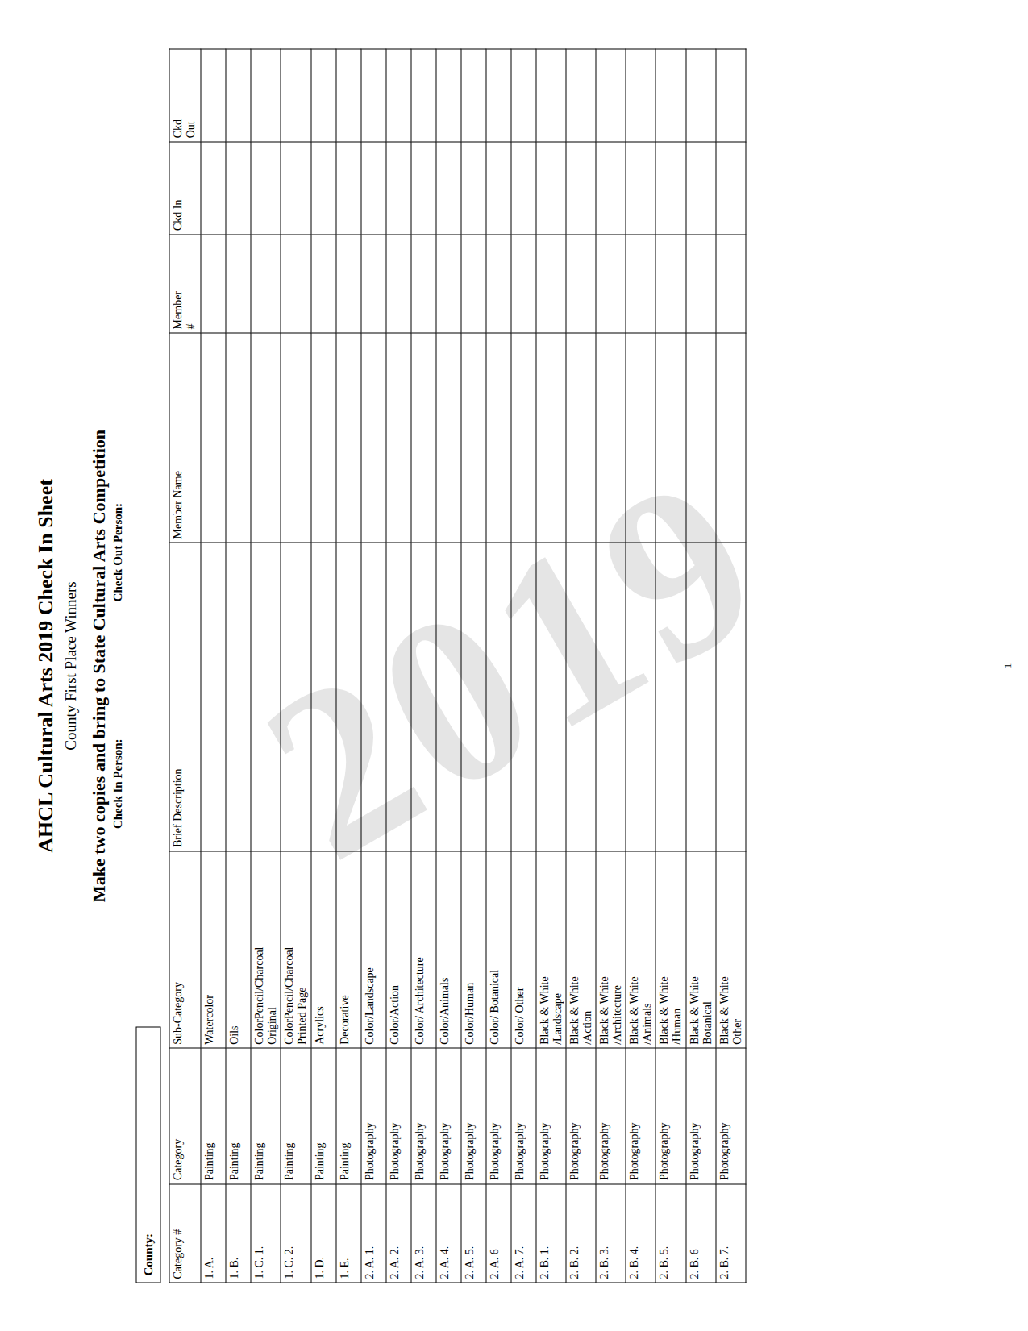AHCL Cultural Arts 2019 Check In Sheet
County First Place Winners
Make two copies and bring to State Cultural Arts Competition
Check In Person: Check Out Person:
County:
| Category # | Category | Sub-Category | Brief Description | Member Name | Member # | Ckd In | Ckd Out |
| --- | --- | --- | --- | --- | --- | --- | --- |
| 1. A. | Painting | Watercolor | | | | | |
| 1. B. | Painting | Oils | | | | | |
| 1. C. 1. | Painting | ColorPencil/Charcoal Original | | | | | |
| 1. C. 2. | Painting | ColorPencil/Charcoal Printed Page | | | | | |
| 1. D. | Painting | Acrylics | | | | | |
| 1. E. | Painting | Decorative | | | | | |
| 2. A. 1. | Photography | Color/Landscape | | | | | |
| 2. A. 2. | Photography | Color/Action | | | | | |
| 2. A. 3. | Photography | Color/ Architecture | | | | | |
| 2. A. 4. | Photography | Color/Animals | | | | | |
| 2. A. 5. | Photography | Color/Human | | | | | |
| 2. A. 6 | Photography | Color/ Botanical | | | | | |
| 2. A. 7. | Photography | Color/ Other | | | | | |
| 2. B. 1. | Photography | Black & White /Landscape | | | | | |
| 2. B. 2. | Photography | Black & White /Action | | | | | |
| 2. B. 3. | Photography | Black & White /Architecture | | | | | |
| 2. B. 4. | Photography | Black & White /Animals | | | | | |
| 2. B. 5. | Photography | Black & White /Human | | | | | |
| 2. B. 6 | Photography | Black & White Botanical | | | | | |
| 2. B. 7. | Photography | Black & White Other | | | | | |
1
2019